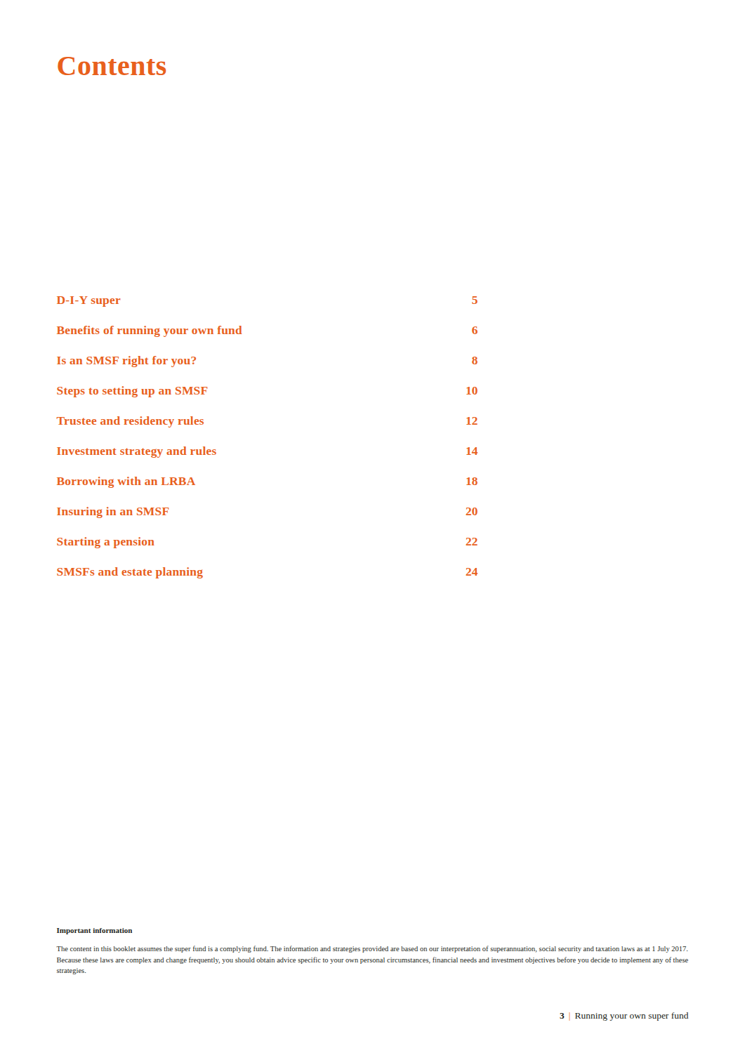Contents
D-I-Y super 5
Benefits of running your own fund 6
Is an SMSF right for you?8
Steps to setting up an SMSF 10
Trustee and residency rules 12
Investment strategy and rules 14
Borrowing with an LRBA 18
Insuring in an SMSF 20
Starting a pension 22
SMSFs and estate planning 24
Important information
The content in this booklet assumes the super fund is a complying fund. The information and strategies provided are based on our interpretation of superannuation, social security and taxation laws as at 1 July 2017. Because these laws are complex and change frequently, you should obtain advice specific to your own personal circumstances, financial needs and investment objectives before you decide to implement any of these strategies.
3|Running your own super fund